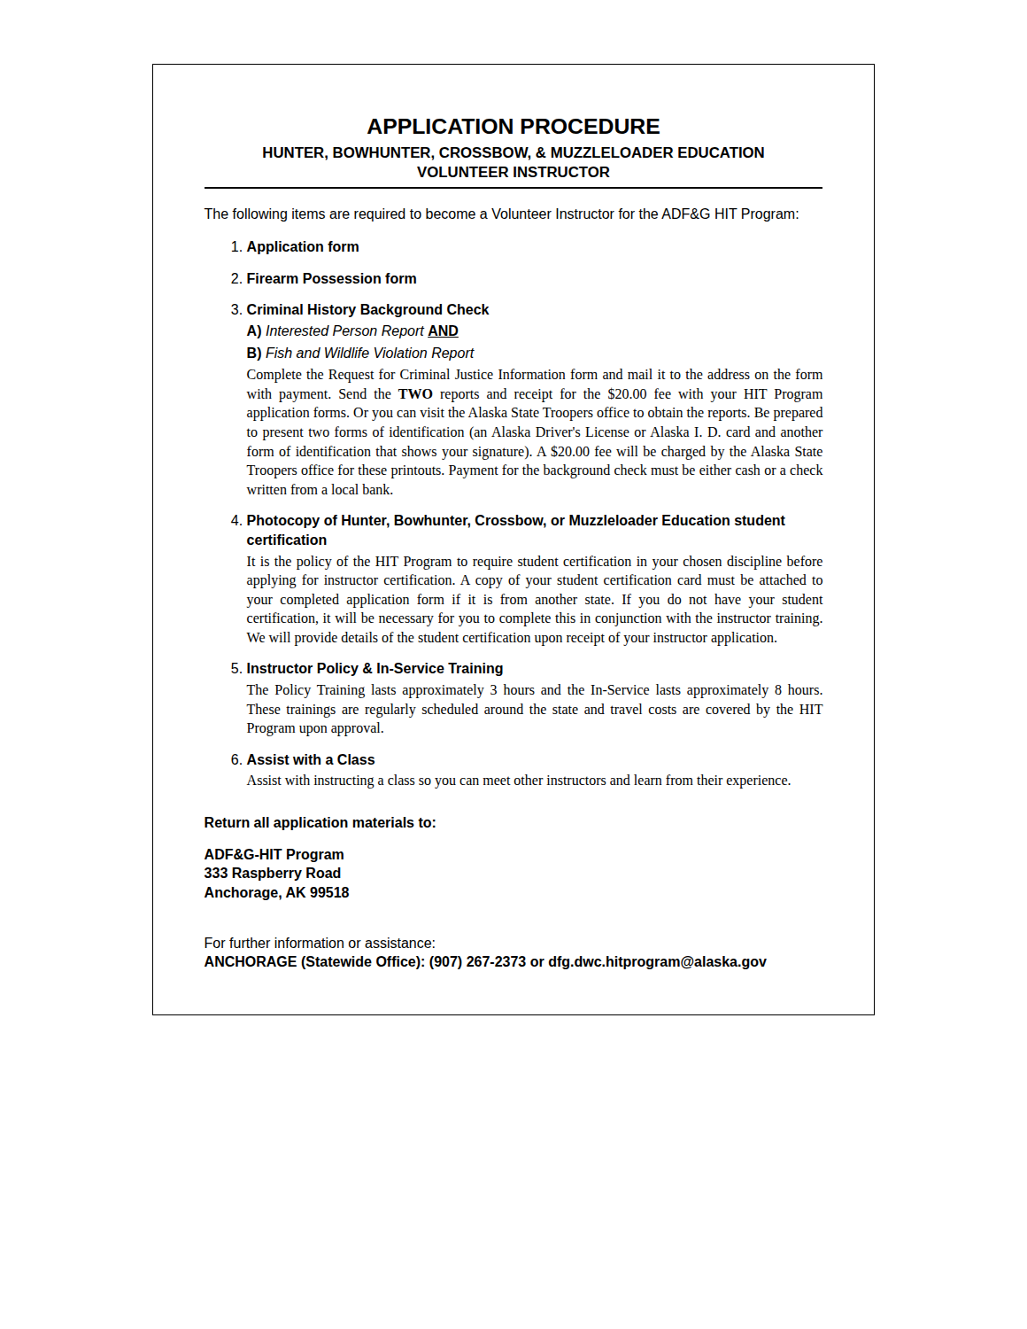APPLICATION PROCEDURE
HUNTER, BOWHUNTER, CROSSBOW, & MUZZLELOADER EDUCATION
VOLUNTEER INSTRUCTOR
The following items are required to become a Volunteer Instructor for the ADF&G HIT Program:
Application form
Firearm Possession form
Criminal History Background Check
A) Interested Person Report AND
B) Fish and Wildlife Violation Report
Complete the Request for Criminal Justice Information form and mail it to the address on the form with payment. Send the TWO reports and receipt for the $20.00 fee with your HIT Program application forms. Or you can visit the Alaska State Troopers office to obtain the reports. Be prepared to present two forms of identification (an Alaska Driver's License or Alaska I. D. card and another form of identification that shows your signature). A $20.00 fee will be charged by the Alaska State Troopers office for these printouts. Payment for the background check must be either cash or a check written from a local bank.
Photocopy of Hunter, Bowhunter, Crossbow, or Muzzleloader Education student certification
It is the policy of the HIT Program to require student certification in your chosen discipline before applying for instructor certification. A copy of your student certification card must be attached to your completed application form if it is from another state. If you do not have your student certification, it will be necessary for you to complete this in conjunction with the instructor training. We will provide details of the student certification upon receipt of your instructor application.
Instructor Policy & In-Service Training
The Policy Training lasts approximately 3 hours and the In-Service lasts approximately 8 hours. These trainings are regularly scheduled around the state and travel costs are covered by the HIT Program upon approval.
Assist with a Class
Assist with instructing a class so you can meet other instructors and learn from their experience.
Return all application materials to:
ADF&G-HIT Program
333 Raspberry Road
Anchorage, AK 99518
For further information or assistance:
ANCHORAGE (Statewide Office): (907) 267-2373 or dfg.dwc.hitprogram@alaska.gov